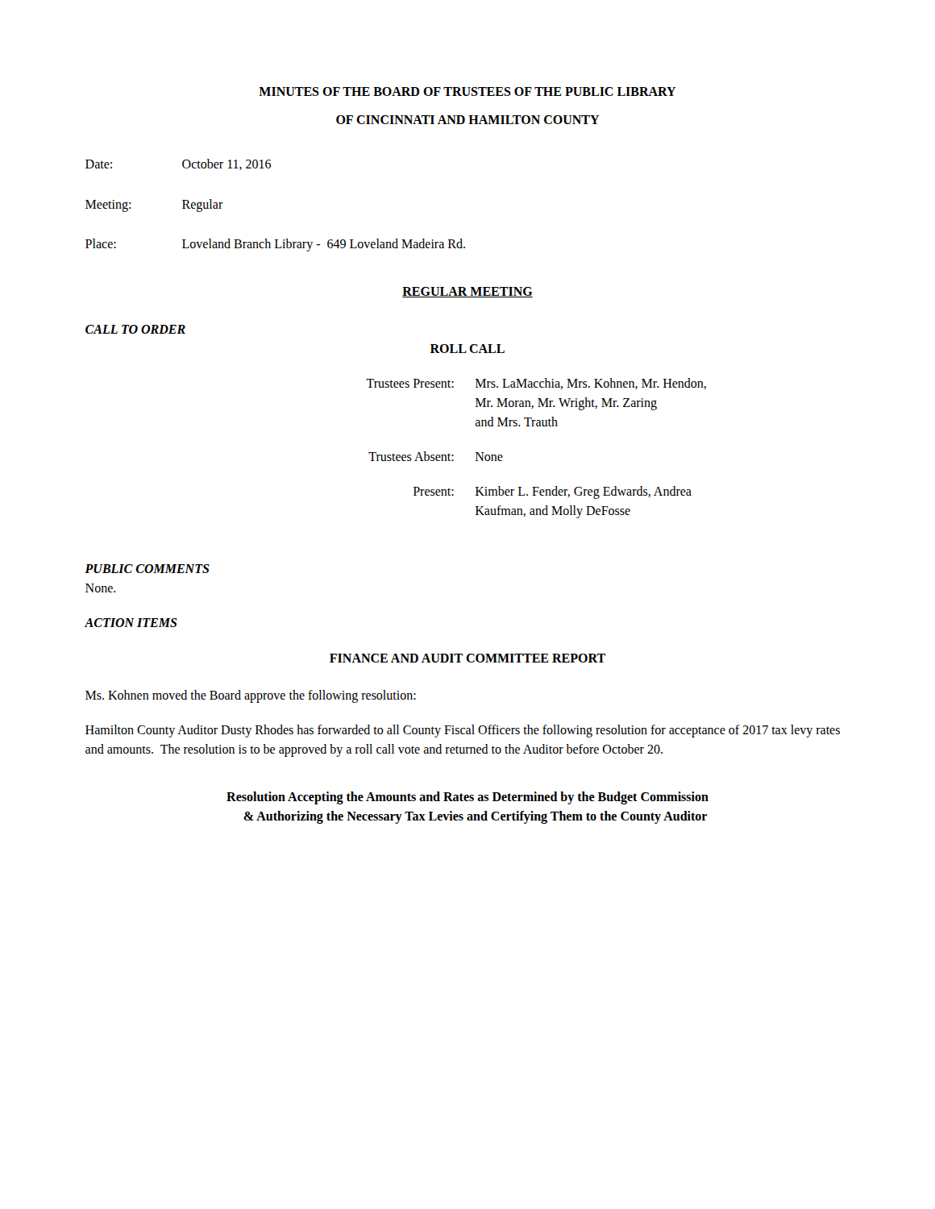Minutes of the Board of Trustees of the Public Library
of Cincinnati and Hamilton County
Date: October 11, 2016
Meeting: Regular
Place: Loveland Branch Library - 649 Loveland Madeira Rd.
REGULAR MEETING
Call to Order
ROLL CALL
| Trustees Present: | Mrs. LaMacchia, Mrs. Kohnen, Mr. Hendon, Mr. Moran, Mr. Wright, Mr. Zaring and Mrs. Trauth |
| Trustees Absent: | None |
| Present: | Kimber L. Fender, Greg Edwards, Andrea Kaufman, and Molly DeFosse |
Public Comments
None.
Action Items
FINANCE AND AUDIT COMMITTEE REPORT
Ms. Kohnen moved the Board approve the following resolution:
Hamilton County Auditor Dusty Rhodes has forwarded to all County Fiscal Officers the following resolution for acceptance of 2017 tax levy rates and amounts. The resolution is to be approved by a roll call vote and returned to the Auditor before October 20.
Resolution Accepting the Amounts and Rates as Determined by the Budget Commission& Authorizing the Necessary Tax Levies and Certifying Them to the County Auditor